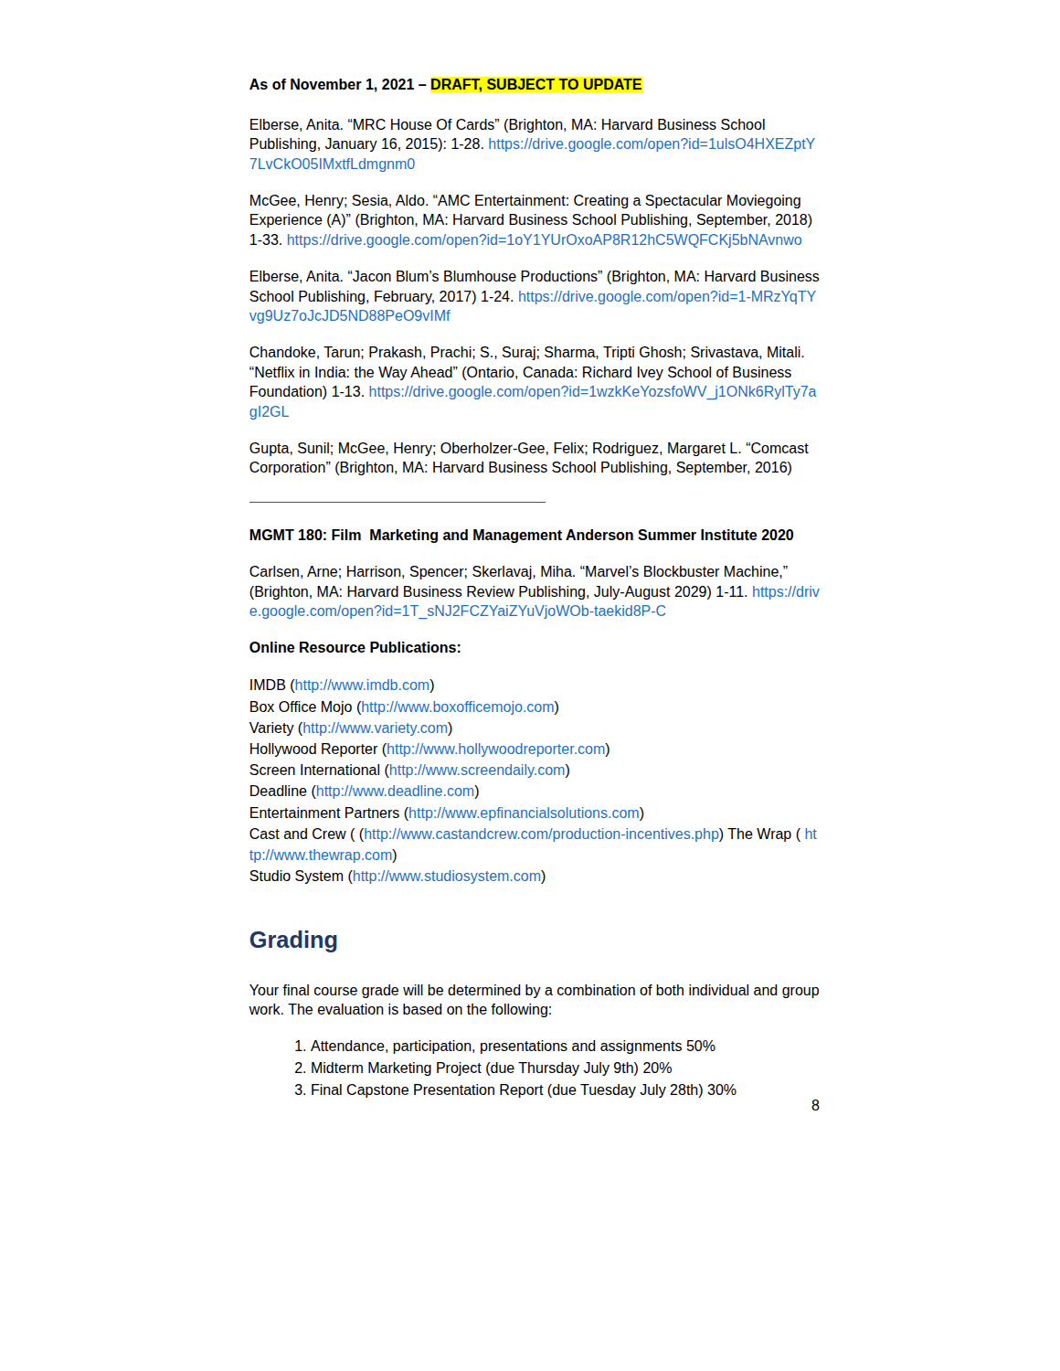As of November 1, 2021 – DRAFT, SUBJECT TO UPDATE
Elberse, Anita. “MRC House Of Cards” (Brighton, MA: Harvard Business School Publishing, January 16, 2015): 1-28. https://drive.google.com/open?id=1ulsO4HXEZptY7LvCkO05IMxtfLdmgnm0
McGee, Henry; Sesia, Aldo. “AMC Entertainment: Creating a Spectacular Moviegoing Experience (A)” (Brighton, MA: Harvard Business School Publishing, September, 2018) 1-33. https://drive.google.com/open?id=1oY1YUrOxoAP8R12hC5WQFCKj5bNAvnwo
Elberse, Anita. “Jacon Blum’s Blumhouse Productions” (Brighton, MA: Harvard Business School Publishing, February, 2017) 1-24. https://drive.google.com/open?id=1-MRzYqTYvg9Uz7oJcJD5ND88PeO9vIMf
Chandoke, Tarun; Prakash, Prachi; S., Suraj; Sharma, Tripti Ghosh; Srivastava, Mitali. “Netflix in India: the Way Ahead” (Ontario, Canada: Richard Ivey School of Business Foundation) 1-13. https://drive.google.com/open?id=1wzkKeYozsfoWV_j1ONk6RylTy7agI2GL
Gupta, Sunil; McGee, Henry; Oberholzer-Gee, Felix; Rodriguez, Margaret L. “Comcast Corporation” (Brighton, MA: Harvard Business School Publishing, September, 2016)
MGMT 180: Film Marketing and Management Anderson Summer Institute 2020
Carlsen, Arne; Harrison, Spencer; Skerlavaj, Miha. “Marvel’s Blockbuster Machine,” (Brighton, MA: Harvard Business Review Publishing, July-August 2029) 1-11. https://drive.google.com/open?id=1T_sNJ2FCZYaiZYuVjoWOb-taekid8P-C
Online Resource Publications:
IMDB (http://www.imdb.com)
Box Office Mojo (http://www.boxofficemojo.com)
Variety (http://www.variety.com)
Hollywood Reporter (http://www.hollywoodreporter.com)
Screen International (http://www.screendaily.com)
Deadline (http://www.deadline.com)
Entertainment Partners (http://www.epfinancialsolutions.com)
Cast and Crew ( (http://www.castandcrew.com/production-incentives.php) The Wrap ( http://www.thewrap.com)
Studio System (http://www.studiosystem.com)
Grading
Your final course grade will be determined by a combination of both individual and group work. The evaluation is based on the following:
Attendance, participation, presentations and assignments 50%
Midterm Marketing Project (due Thursday July 9th) 20%
Final Capstone Presentation Report (due Tuesday July 28th) 30%
8